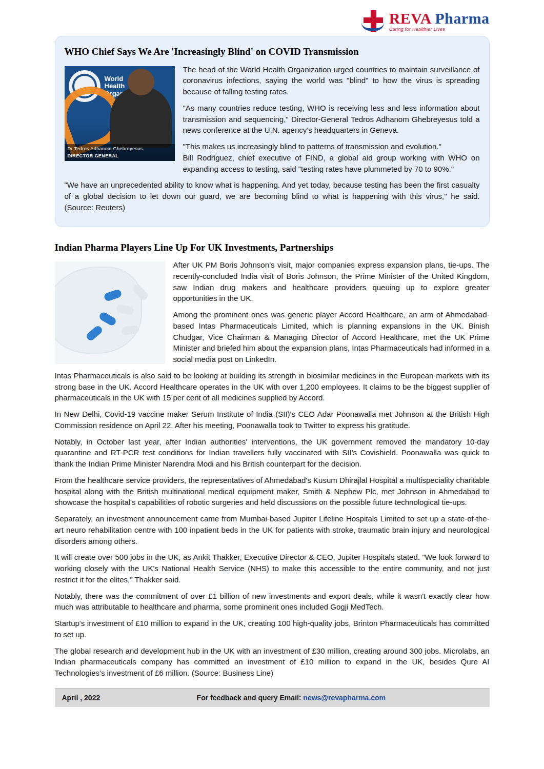REVA Pharma
Caring for Healthier Lives
WHO Chief Says We Are 'Increasingly Blind' on COVID Transmission
World
Health
Organization Dr Tedros Adhanom Ghebreyesus DIRECTOR GENERAL
The head of the World Health Organization urged countries to maintain surveillance of coronavirus infections, saying the world was "blind" to how the virus is spreading because of falling testing rates.
"As many countries reduce testing, WHO is receiving less and less information about transmission and sequencing," Director-General Tedros Adhanom Ghebreyesus told a news conference at the U.N. agency's headquarters in Geneva.
"This makes us increasingly blind to patterns of transmission and evolution."
Bill Rodriguez, chief executive of FIND, a global aid group working with WHO on expanding access to testing, said "testing rates have plummeted by 70 to 90%."
"We have an unprecedented ability to know what is happening. And yet today, because testing has been the first casualty of a global decision to let down our guard, we are becoming blind to what is happening with this virus," he said. (Source: Reuters)
Indian Pharma Players Line Up For UK Investments, Partnerships
After UK PM Boris Johnson’s visit, major companies express expansion plans, tie-ups. The recently-concluded India visit of Boris Johnson, the Prime Minister of the United Kingdom, saw Indian drug makers and healthcare providers queuing up to explore greater opportunities in the UK.
Among the prominent ones was generic player Accord Healthcare, an arm of Ahmedabad-based Intas Pharmaceuticals Limited, which is planning expansions in the UK. Binish Chudgar, Vice Chairman & Managing Director of Accord Healthcare, met the UK Prime Minister and briefed him about the expansion plans, Intas Pharmaceuticals had informed in a social media post on LinkedIn.
Intas Pharmaceuticals is also said to be looking at building its strength in biosimilar medicines in the European markets with its strong base in the UK. Accord Healthcare operates in the UK with over 1,200 employees. It claims to be the biggest supplier of pharmaceuticals in the UK with 15 per cent of all medicines supplied by Accord.
In New Delhi, Covid-19 vaccine maker Serum Institute of India (SII)'s CEO Adar Poonawalla met Johnson at the British High Commission residence on April 22. After his meeting, Poonawalla took to Twitter to express his gratitude.
Notably, in October last year, after Indian authorities' interventions, the UK government removed the mandatory 10-day quarantine and RT-PCR test conditions for Indian travellers fully vaccinated with SII's Covishield. Poonawalla was quick to thank the Indian Prime Minister Narendra Modi and his British counterpart for the decision.
From the healthcare service providers, the representatives of Ahmedabad's Kusum Dhirajlal Hospital a multispeciality charitable hospital along with the British multinational medical equipment maker, Smith & Nephew Plc, met Johnson in Ahmedabad to showcase the hospital's capabilities of robotic surgeries and held discussions on the possible future technological tie-ups.
Separately, an investment announcement came from Mumbai-based Jupiter Lifeline Hospitals Limited to set up a state-of-the-art neuro rehabilitation centre with 100 inpatient beds in the UK for patients with stroke, traumatic brain injury and neurological disorders among others.
It will create over 500 jobs in the UK, as Ankit Thakker, Executive Director & CEO, Jupiter Hospitals stated. "We look forward to working closely with the UK's National Health Service (NHS) to make this accessible to the entire community, and not just restrict it for the elites," Thakker said.
Notably, there was the commitment of over £1 billion of new investments and export deals, while it wasn't exactly clear how much was attributable to healthcare and pharma, some prominent ones included Gogji MedTech.
Startup's investment of £10 million to expand in the UK, creating 100 high-quality jobs, Brinton Pharmaceuticals has committed to set up.
The global research and development hub in the UK with an investment of £30 million, creating around 300 jobs. Microlabs, an Indian pharmaceuticals company has committed an investment of £10 million to expand in the UK, besides Qure AI Technologies's investment of £6 million. (Source: Business Line)
April , 2022
For feedback and query Email: news@revapharma.com